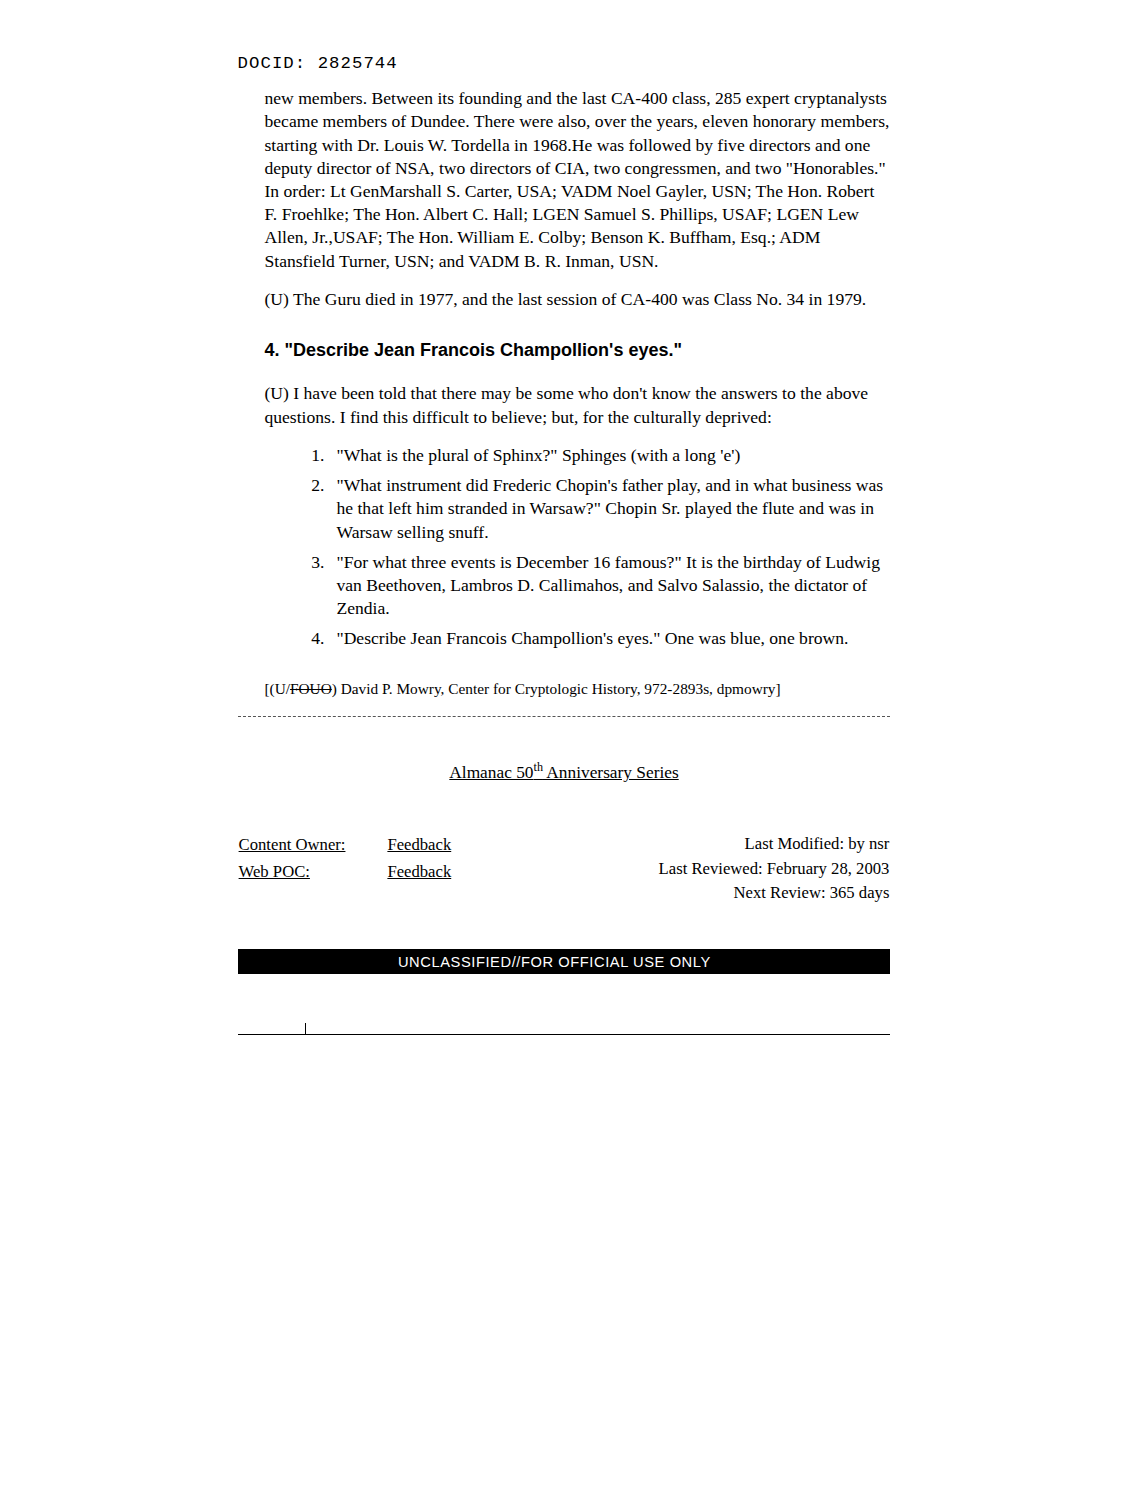DOCID: 2825744
new members. Between its founding and the last CA-400 class, 285 expert cryptanalysts became members of Dundee. There were also, over the years, eleven honorary members, starting with Dr. Louis W. Tordella in 1968.He was followed by five directors and one deputy director of NSA, two directors of CIA, two congressmen, and two "Honorables." In order: Lt GenMarshall S. Carter, USA; VADM Noel Gayler, USN; The Hon. Robert F. Froehlke; The Hon. Albert C. Hall; LGEN Samuel S. Phillips, USAF; LGEN Lew Allen, Jr.,USAF; The Hon. William E. Colby; Benson K. Buffham, Esq.; ADM Stansfield Turner, USN; and VADM B. R. Inman, USN.
(U) The Guru died in 1977, and the last session of CA-400 was Class No. 34 in 1979.
4. "Describe Jean Francois Champollion's eyes."
(U) I have been told that there may be some who don't know the answers to the above questions. I find this difficult to believe; but, for the culturally deprived:
"What is the plural of Sphinx?" Sphinges (with a long 'e')
"What instrument did Frederic Chopin's father play, and in what business was he that left him stranded in Warsaw?" Chopin Sr. played the flute and was in Warsaw selling snuff.
"For what three events is December 16 famous?" It is the birthday of Ludwig van Beethoven, Lambros D. Callimahos, and Salvo Salassio, the dictator of Zendia.
"Describe Jean Francois Champollion's eyes." One was blue, one brown.
[(U/FOUO) David P. Mowry, Center for Cryptologic History, 972-2893s, dpmowry]
Almanac 50th Anniversary Series
| Content Owner: Feedback Web POC: Feedback | Last Modified: by nsr Last Reviewed: February 28, 2003 Next Review: 365 days |
UNCLASSIFIED//FOR OFFICIAL USE ONLY